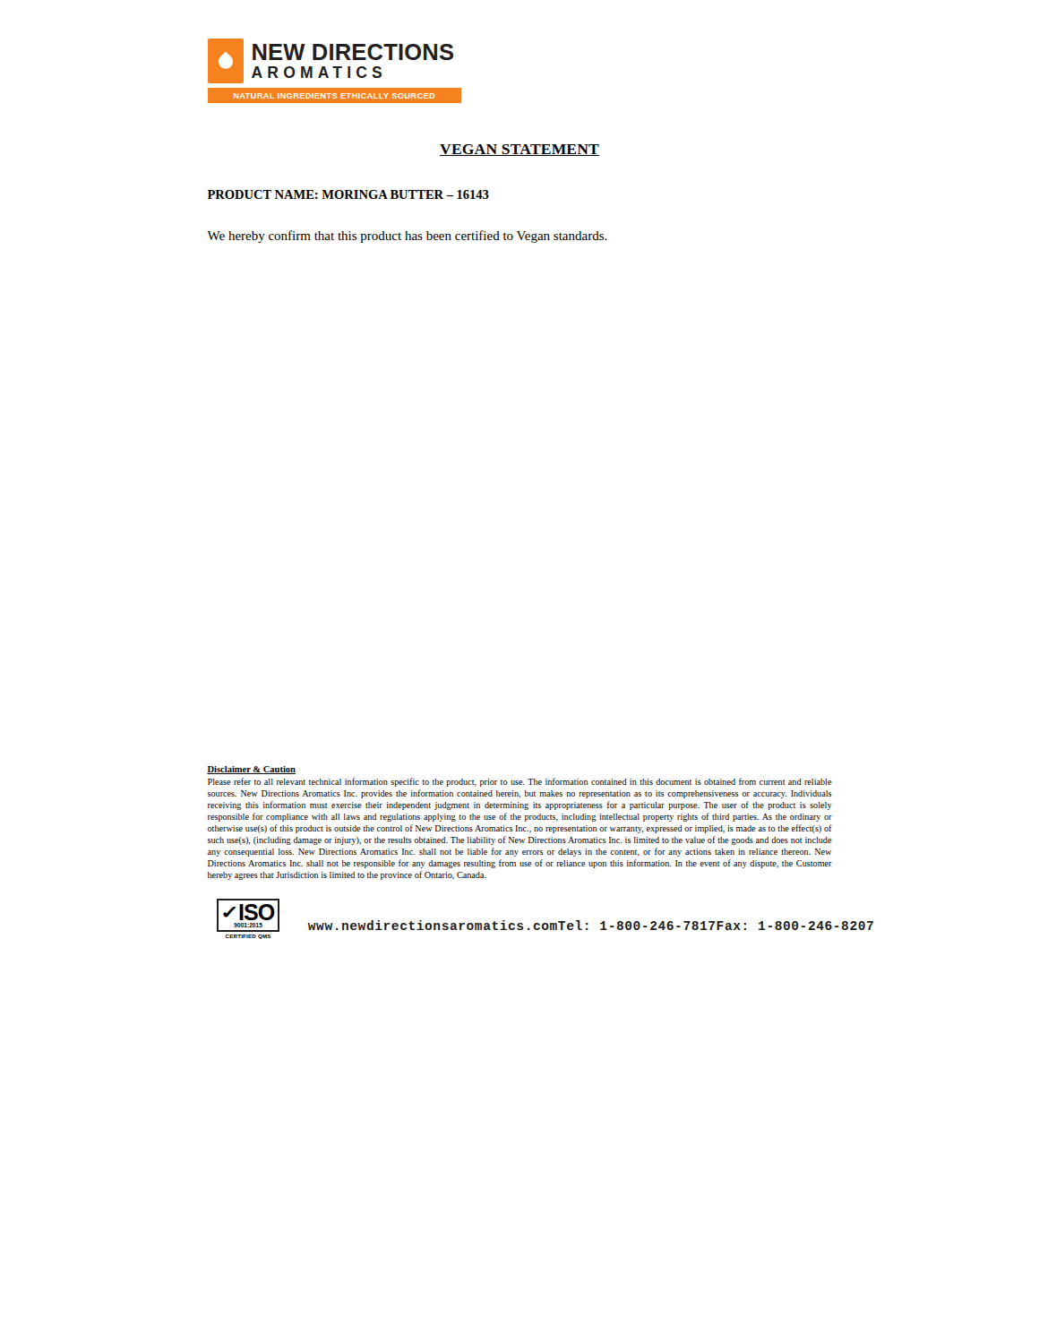NEW DIRECTIONS AROMATICS
NATURAL INGREDIENTS ETHICALLY SOURCED
VEGAN STATEMENT
PRODUCT NAME: MORINGA BUTTER – 16143
We hereby confirm that this product has been certified to Vegan standards.
Disclaimer & Caution
Please refer to all relevant technical information specific to the product, prior to use. The information contained in this document is obtained from current and reliable sources. New Directions Aromatics Inc. provides the information contained herein, but makes no representation as to its comprehensiveness or accuracy. Individuals receiving this information must exercise their independent judgment in determining its appropriateness for a particular purpose. The user of the product is solely responsible for compliance with all laws and regulations applying to the use of the products, including intellectual property rights of third parties. As the ordinary or otherwise use(s) of this product is outside the control of New Directions Aromatics Inc., no representation or warranty, expressed or implied, is made as to the effect(s) of such use(s), (including damage or injury), or the results obtained. The liability of New Directions Aromatics Inc. is limited to the value of the goods and does not include any consequential loss. New Directions Aromatics Inc. shall not be liable for any errors or delays in the content, or for any actions taken in reliance thereon. New Directions Aromatics Inc. shall not be responsible for any damages resulting from use of or reliance upon this information. In the event of any dispute, the Customer hereby agrees that Jurisdiction is limited to the province of Ontario, Canada.
✓ISO
9001:2015
CERTIFIED QMS
www.newdirectionsaromatics.com Tel: 1-800-246-7817 Fax: 1-800-246-8207